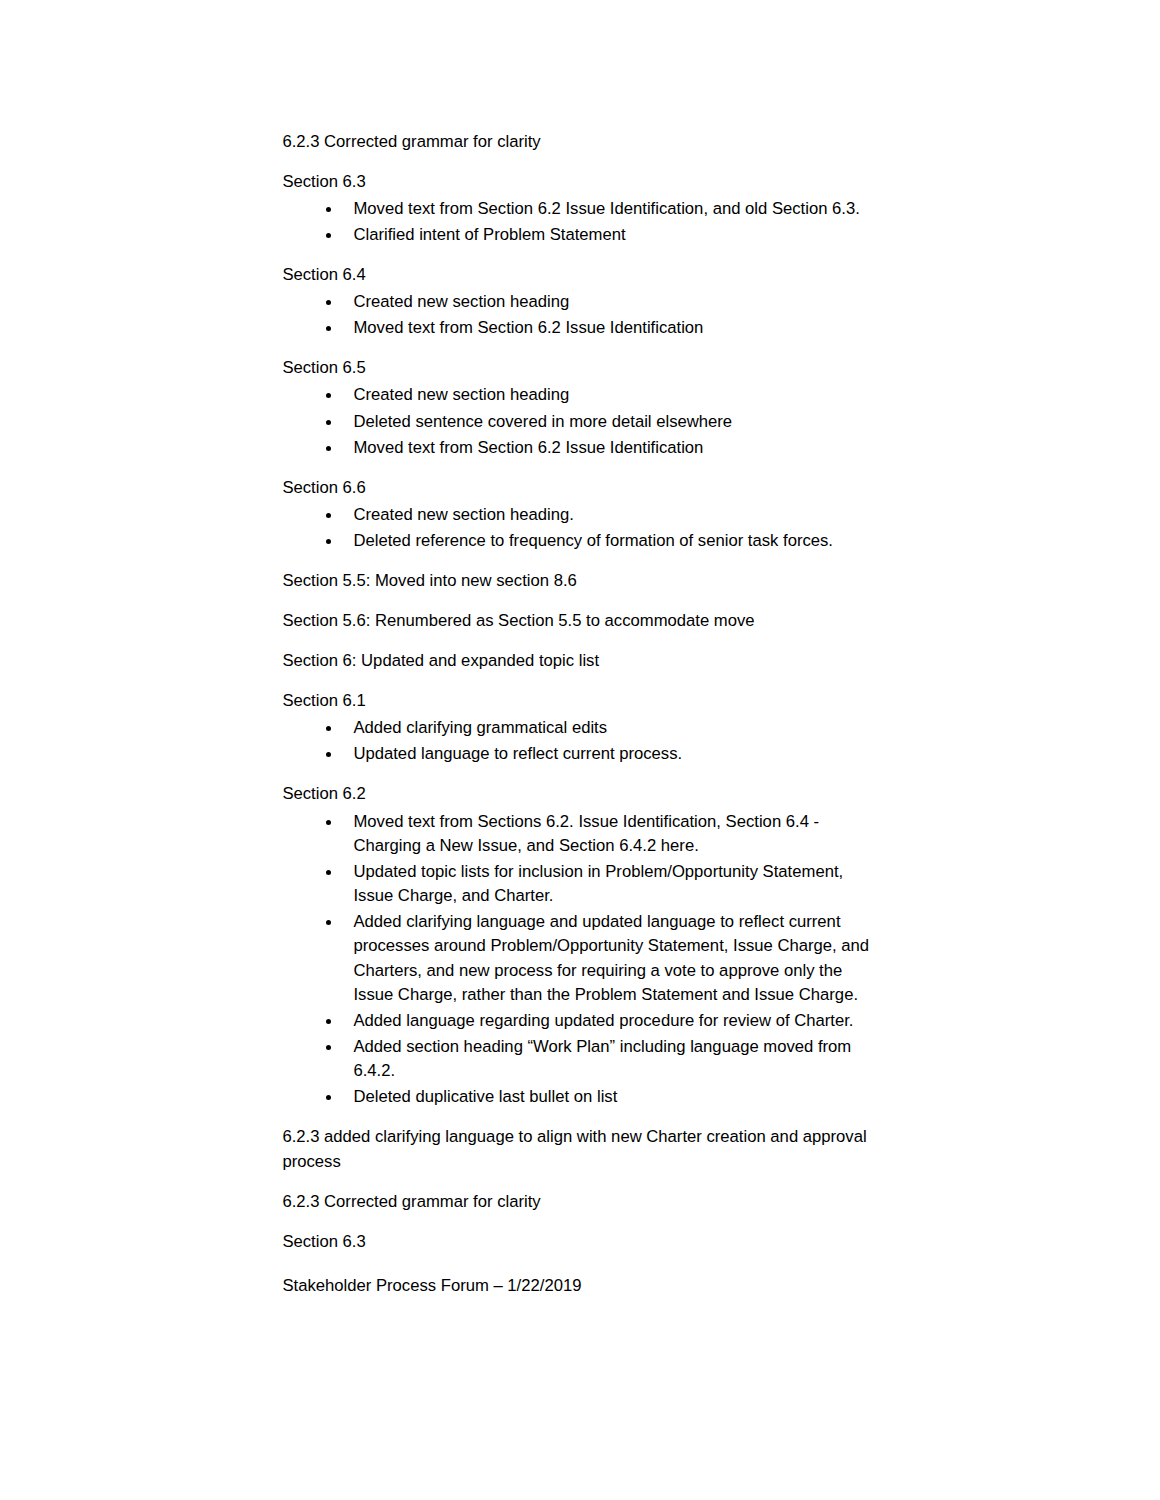6.2.3 Corrected grammar for clarity
Section 6.3
Moved text from Section 6.2 Issue Identification, and old Section 6.3.
Clarified intent of Problem Statement
Section 6.4
Created new section heading
Moved text from Section 6.2 Issue Identification
Section 6.5
Created new section heading
Deleted sentence covered in more detail elsewhere
Moved text from Section 6.2 Issue Identification
Section 6.6
Created new section heading.
Deleted reference to frequency of formation of senior task forces.
Section 5.5: Moved into new section 8.6
Section 5.6: Renumbered as Section 5.5 to accommodate move
Section 6: Updated and expanded topic list
Section 6.1
Added clarifying grammatical edits
Updated language to reflect current process.
Section 6.2
Moved text from Sections 6.2. Issue Identification, Section 6.4 - Charging a New Issue, and Section 6.4.2 here.
Updated topic lists for inclusion in Problem/Opportunity Statement, Issue Charge, and Charter.
Added clarifying language and updated language to reflect current processes around Problem/Opportunity Statement, Issue Charge, and Charters, and new process for requiring a vote to approve only the Issue Charge, rather than the Problem Statement and Issue Charge.
Added language regarding updated procedure for review of Charter.
Added section heading “Work Plan” including language moved from 6.4.2.
Deleted duplicative last bullet on list
6.2.3 added clarifying language to align with new Charter creation and approval process
6.2.3 Corrected grammar for clarity
Section 6.3
Stakeholder Process Forum – 1/22/2019